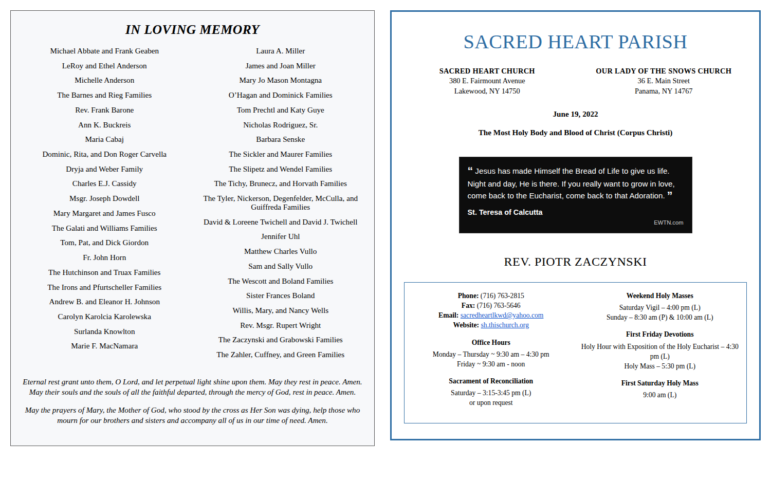IN LOVING MEMORY
Michael Abbate and Frank Geaben
LeRoy and Ethel Anderson
Michelle Anderson
The Barnes and Rieg Families
Rev. Frank Barone
Ann K. Buckreis
Maria Cabaj
Dominic, Rita, and Don Roger Carvella
Dryja and Weber Family
Charles E.J. Cassidy
Msgr. Joseph Dowdell
Mary Margaret and James Fusco
The Galati and Williams Families
Tom, Pat, and Dick Giordon
Fr. John Horn
The Hutchinson and Truax Families
The Irons and Pfurtscheller Families
Andrew B. and Eleanor H. Johnson
Carolyn Karolcia Karolewska
Surlanda Knowlton
Marie F. MacNamara
Laura A. Miller
James and Joan Miller
Mary Jo Mason Montagna
O’Hagan and Dominick Families
Tom Prechtl and Katy Guye
Nicholas Rodriguez, Sr.
Barbara Senske
The Sickler and Maurer Families
The Slipetz and Wendel Families
The Tichy, Brunecz, and Horvath Families
The Tyler, Nickerson, Degenfelder, McCulla, and Guiffreda Families
David & Loreene Twichell and David J. Twichell
Jennifer Uhl
Matthew Charles Vullo
Sam and Sally Vullo
The Wescott and Boland Families
Sister Frances Boland
Willis, Mary, and Nancy Wells
Rev. Msgr. Rupert Wright
The Zaczynski and Grabowski Families
The Zahler, Cuffney, and Green Families
Eternal rest grant unto them, O Lord, and let perpetual light shine upon them. May they rest in peace. Amen. May their souls and the souls of all the faithful departed, through the mercy of God, rest in peace. Amen.
May the prayers of Mary, the Mother of God, who stood by the cross as Her Son was dying, help those who mourn for our brothers and sisters and accompany all of us in our time of need. Amen.
SACRED HEART PARISH
SACRED HEART CHURCH
380 E. Fairmount Avenue
Lakewood, NY 14750
OUR LADY OF THE SNOWS CHURCH
36 E. Main Street
Panama, NY 14767
June 19, 2022
The Most Holy Body and Blood of Christ (Corpus Christi)
“ Jesus has made Himself the Bread of Life to give us life. Night and day, He is there. If you really want to grow in love, come back to the Eucharist, come back to that Adoration. ”
St. Teresa of Calcutta
EWTN.com
REV. PIOTR ZACZYNSKI
Phone: (716) 763-2815
Fax: (716) 763-5646
Email: sacredheartlkwd@yahoo.com
Website: sh.thischurch.org
Office Hours
Monday – Thursday ~ 9:30 am – 4:30 pm
Friday ~ 9:30 am - noon
Sacrament of Reconciliation
Saturday – 3:15-3:45 pm (L)
or upon request
Weekend Holy Masses
Saturday Vigil – 4:00 pm (L)
Sunday – 8:30 am (P) & 10:00 am (L)
First Friday Devotions
Holy Hour with Exposition of the Holy Eucharist – 4:30 pm (L)
Holy Mass – 5:30 pm (L)
First Saturday Holy Mass
9:00 am (L)